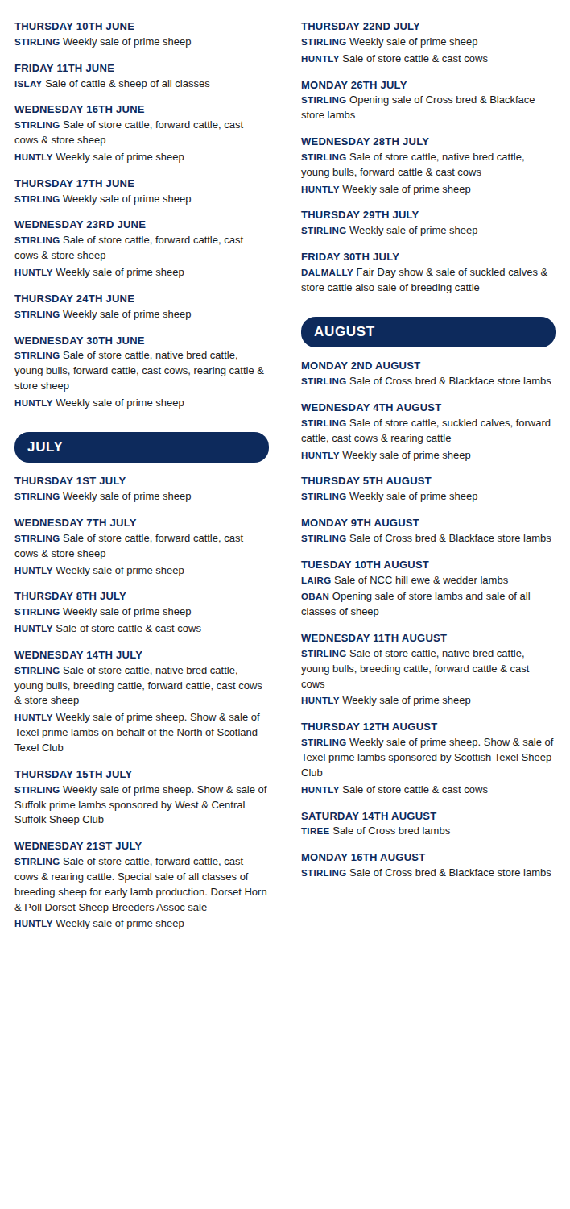Thursday 10th June
Stirling Weekly sale of prime sheep
Friday 11th June
Islay Sale of cattle & sheep of all classes
Wednesday 16th June
Stirling Sale of store cattle, forward cattle, cast cows & store sheep
Huntly Weekly sale of prime sheep
Thursday 17th June
Stirling Weekly sale of prime sheep
Wednesday 23rd June
Stirling Sale of store cattle, forward cattle, cast cows & store sheep
Huntly Weekly sale of prime sheep
Thursday 24th June
Stirling Weekly sale of prime sheep
Wednesday 30th June
Stirling Sale of store cattle, native bred cattle, young bulls, forward cattle, cast cows, rearing cattle & store sheep
Huntly Weekly sale of prime sheep
July
Thursday 1st July
Stirling Weekly sale of prime sheep
Wednesday 7th July
Stirling Sale of store cattle, forward cattle, cast cows & store sheep
Huntly Weekly sale of prime sheep
Thursday 8th July
Stirling Weekly sale of prime sheep
Huntly Sale of store cattle & cast cows
Wednesday 14th July
Stirling Sale of store cattle, native bred cattle, young bulls, breeding cattle, forward cattle, cast cows & store sheep
Huntly Weekly sale of prime sheep. Show & sale of Texel prime lambs on behalf of the North of Scotland Texel Club
Thursday 15th July
Stirling Weekly sale of prime sheep. Show & sale of Suffolk prime lambs sponsored by West & Central Suffolk Sheep Club
Wednesday 21st July
Stirling Sale of store cattle, forward cattle, cast cows & rearing cattle. Special sale of all classes of breeding sheep for early lamb production. Dorset Horn & Poll Dorset Sheep Breeders Assoc sale
Huntly Weekly sale of prime sheep
Thursday 22nd July
Stirling Weekly sale of prime sheep
Huntly Sale of store cattle & cast cows
Monday 26th July
Stirling Opening sale of Cross bred & Blackface store lambs
Wednesday 28th July
Stirling Sale of store cattle, native bred cattle, young bulls, forward cattle & cast cows
Huntly Weekly sale of prime sheep
Thursday 29th July
Stirling Weekly sale of prime sheep
Friday 30th July
Dalmally Fair Day show & sale of suckled calves & store cattle also sale of breeding cattle
August
Monday 2nd August
Stirling Sale of Cross bred & Blackface store lambs
Wednesday 4th August
Stirling Sale of store cattle, suckled calves, forward cattle, cast cows & rearing cattle
Huntly Weekly sale of prime sheep
Thursday 5th August
Stirling Weekly sale of prime sheep
Monday 9th August
Stirling Sale of Cross bred & Blackface store lambs
Tuesday 10th August
Lairg Sale of NCC hill ewe & wedder lambs
Oban Opening sale of store lambs and sale of all classes of sheep
Wednesday 11th August
Stirling Sale of store cattle, native bred cattle, young bulls, breeding cattle, forward cattle & cast cows
Huntly Weekly sale of prime sheep
Thursday 12th August
Stirling Weekly sale of prime sheep. Show & sale of Texel prime lambs sponsored by Scottish Texel Sheep Club
Huntly Sale of store cattle & cast cows
Saturday 14th August
Tiree Sale of Cross bred lambs
Monday 16th August
Stirling Sale of Cross bred & Blackface store lambs